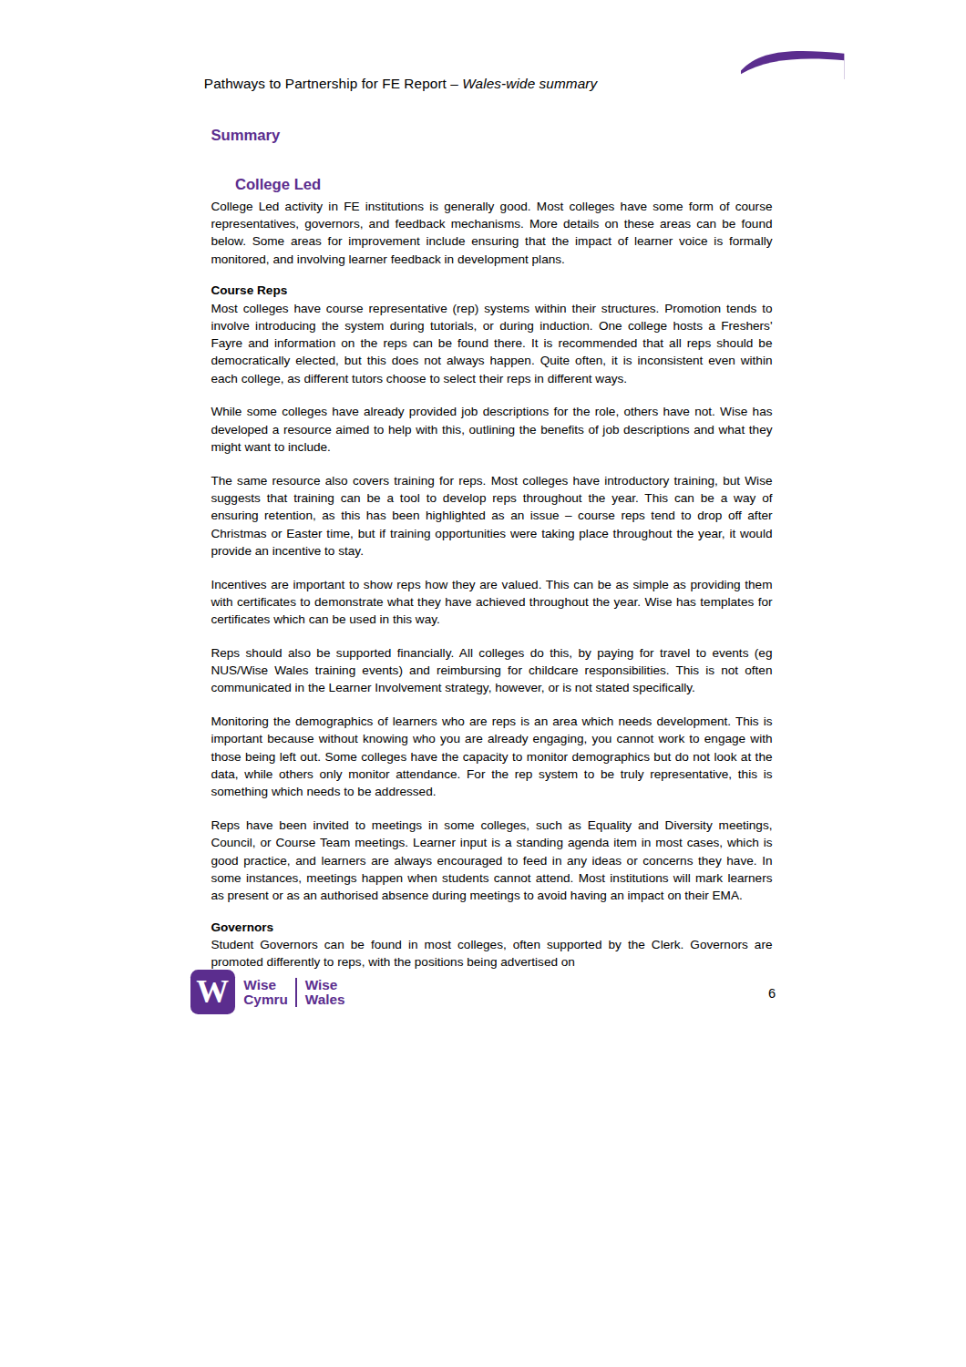Pathways to Partnership for FE Report – Wales-wide summary
Summary
College Led
College Led activity in FE institutions is generally good. Most colleges have some form of course representatives, governors, and feedback mechanisms. More details on these areas can be found below. Some areas for improvement include ensuring that the impact of learner voice is formally monitored, and involving learner feedback in development plans.
Course Reps
Most colleges have course representative (rep) systems within their structures. Promotion tends to involve introducing the system during tutorials, or during induction. One college hosts a Freshers' Fayre and information on the reps can be found there. It is recommended that all reps should be democratically elected, but this does not always happen. Quite often, it is inconsistent even within each college, as different tutors choose to select their reps in different ways.
While some colleges have already provided job descriptions for the role, others have not. Wise has developed a resource aimed to help with this, outlining the benefits of job descriptions and what they might want to include.
The same resource also covers training for reps. Most colleges have introductory training, but Wise suggests that training can be a tool to develop reps throughout the year. This can be a way of ensuring retention, as this has been highlighted as an issue – course reps tend to drop off after Christmas or Easter time, but if training opportunities were taking place throughout the year, it would provide an incentive to stay.
Incentives are important to show reps how they are valued. This can be as simple as providing them with certificates to demonstrate what they have achieved throughout the year. Wise has templates for certificates which can be used in this way.
Reps should also be supported financially. All colleges do this, by paying for travel to events (eg NUS/Wise Wales training events) and reimbursing for childcare responsibilities. This is not often communicated in the Learner Involvement strategy, however, or is not stated specifically.
Monitoring the demographics of learners who are reps is an area which needs development. This is important because without knowing who you are already engaging, you cannot work to engage with those being left out. Some colleges have the capacity to monitor demographics but do not look at the data, while others only monitor attendance. For the rep system to be truly representative, this is something which needs to be addressed.
Reps have been invited to meetings in some colleges, such as Equality and Diversity meetings, Council, or Course Team meetings. Learner input is a standing agenda item in most cases, which is good practice, and learners are always encouraged to feed in any ideas or concerns they have. In some instances, meetings happen when students cannot attend. Most institutions will mark learners as present or as an authorised absence during meetings to avoid having an impact on their EMA.
Governors
Student Governors can be found in most colleges, often supported by the Clerk. Governors are promoted differently to reps, with the positions being advertised on
6
Wise Cymru
Wise Wales